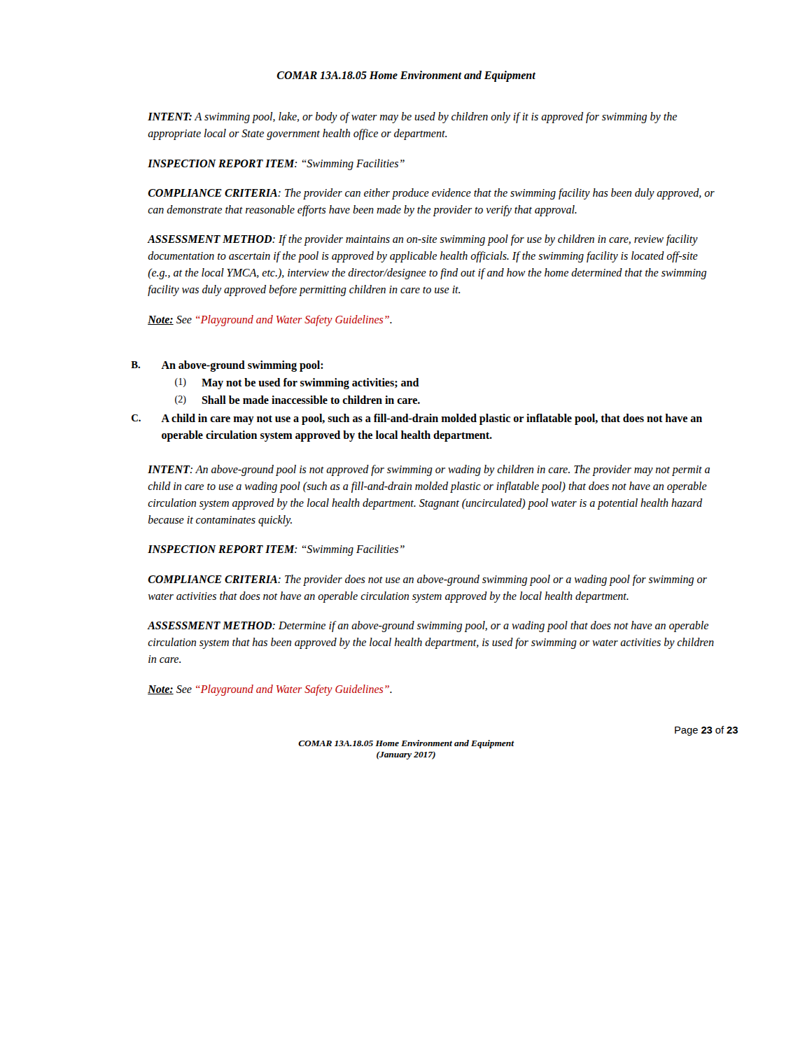COMAR 13A.18.05 Home Environment and Equipment
INTENT: A swimming pool, lake, or body of water may be used by children only if it is approved for swimming by the appropriate local or State government health office or department.
INSPECTION REPORT ITEM: “Swimming Facilities”
COMPLIANCE CRITERIA: The provider can either produce evidence that the swimming facility has been duly approved, or can demonstrate that reasonable efforts have been made by the provider to verify that approval.
ASSESSMENT METHOD: If the provider maintains an on-site swimming pool for use by children in care, review facility documentation to ascertain if the pool is approved by applicable health officials. If the swimming facility is located off-site (e.g., at the local YMCA, etc.), interview the director/designee to find out if and how the home determined that the swimming facility was duly approved before permitting children in care to use it.
Note: See “Playground and Water Safety Guidelines”.
B. An above-ground swimming pool:
(1) May not be used for swimming activities; and
(2) Shall be made inaccessible to children in care.
C. A child in care may not use a pool, such as a fill-and-drain molded plastic or inflatable pool, that does not have an operable circulation system approved by the local health department.
INTENT: An above-ground pool is not approved for swimming or wading by children in care. The provider may not permit a child in care to use a wading pool (such as a fill-and-drain molded plastic or inflatable pool) that does not have an operable circulation system approved by the local health department. Stagnant (uncirculated) pool water is a potential health hazard because it contaminates quickly.
INSPECTION REPORT ITEM: “Swimming Facilities”
COMPLIANCE CRITERIA: The provider does not use an above-ground swimming pool or a wading pool for swimming or water activities that does not have an operable circulation system approved by the local health department.
ASSESSMENT METHOD: Determine if an above-ground swimming pool, or a wading pool that does not have an operable circulation system that has been approved by the local health department, is used for swimming or water activities by children in care.
Note: See “Playground and Water Safety Guidelines”.
Page 23 of 23
COMAR 13A.18.05 Home Environment and Equipment
(January 2017)